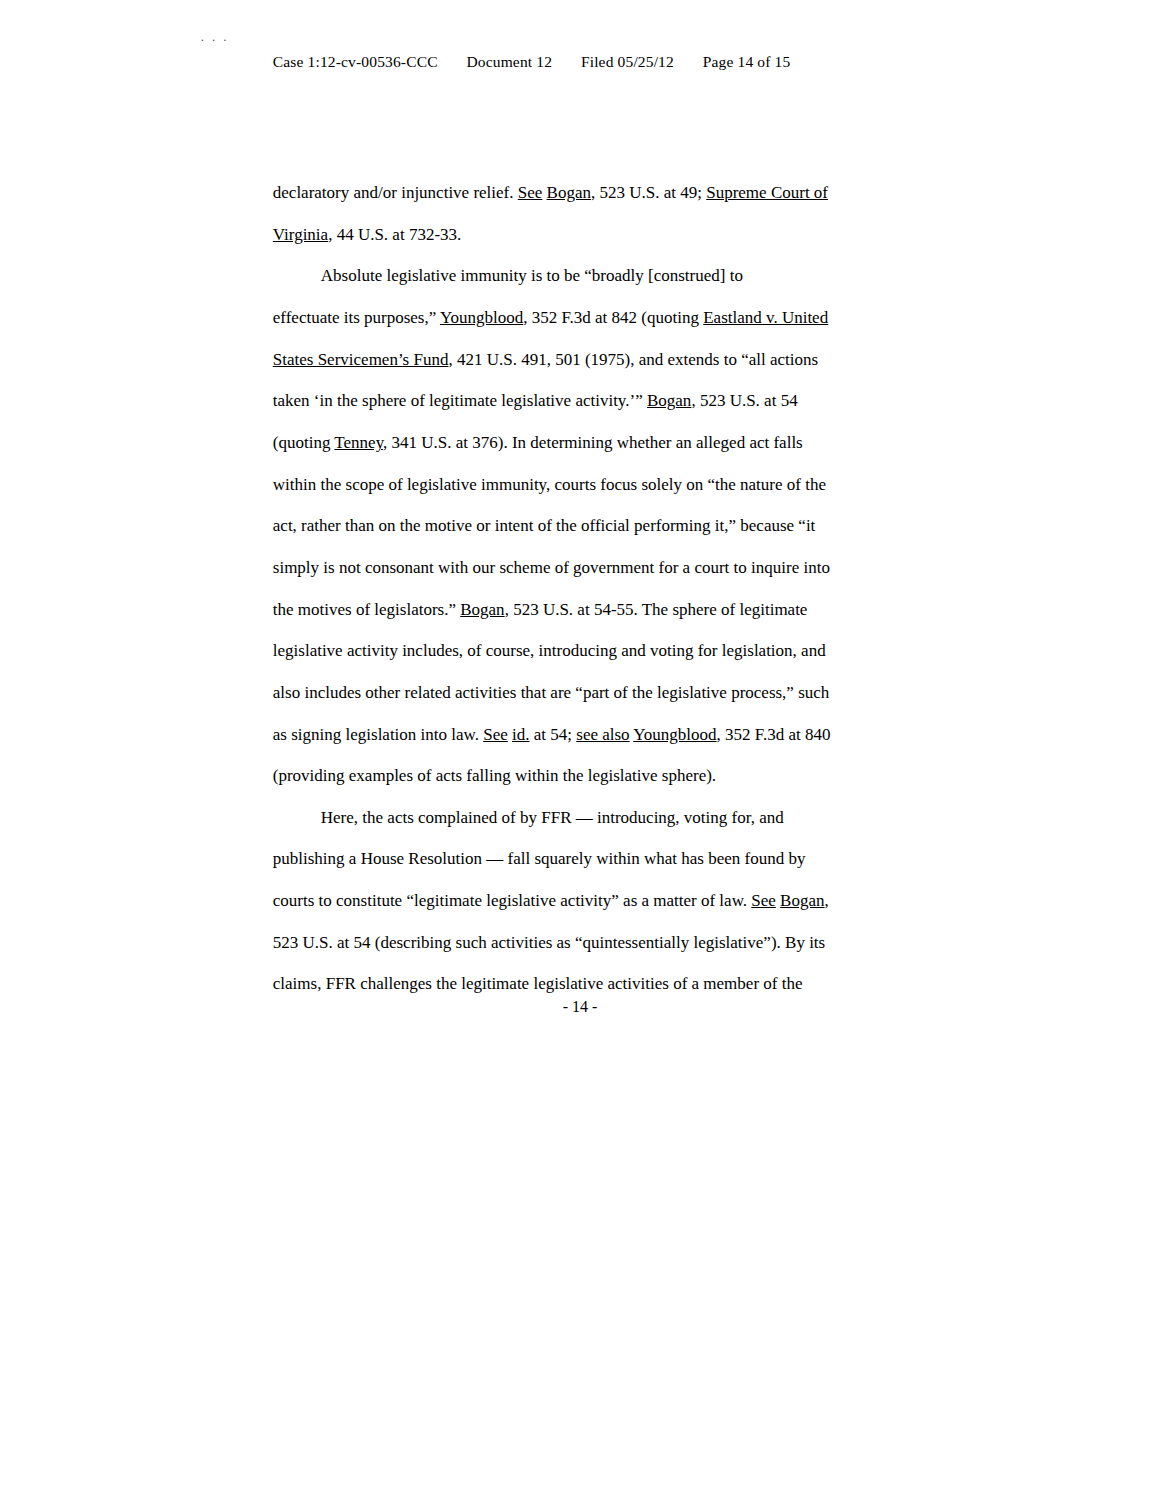. . .
Case 1:12-cv-00536-CCC Document 12 Filed 05/25/12 Page 14 of 15
declaratory and/or injunctive relief. See Bogan, 523 U.S. at 49; Supreme Court of
Virginia, 44 U.S. at 732-33.
Absolute legislative immunity is to be “broadly [construed] to
effectuate its purposes,” Youngblood, 352 F.3d at 842 (quoting Eastland v. United
States Servicemen’s Fund, 421 U.S. 491, 501 (1975), and extends to “all actions
taken ‘in the sphere of legitimate legislative activity.’” Bogan, 523 U.S. at 54
(quoting Tenney, 341 U.S. at 376). In determining whether an alleged act falls
within the scope of legislative immunity, courts focus solely on “the nature of the
act, rather than on the motive or intent of the official performing it,” because “it
simply is not consonant with our scheme of government for a court to inquire into
the motives of legislators.” Bogan, 523 U.S. at 54-55. The sphere of legitimate
legislative activity includes, of course, introducing and voting for legislation, and
also includes other related activities that are “part of the legislative process,” such
as signing legislation into law. See id. at 54; see also Youngblood, 352 F.3d at 840
(providing examples of acts falling within the legislative sphere).
Here, the acts complained of by FFR — introducing, voting for, and
publishing a House Resolution — fall squarely within what has been found by
courts to constitute “legitimate legislative activity” as a matter of law. See Bogan,
523 U.S. at 54 (describing such activities as “quintessentially legislative”). By its
claims, FFR challenges the legitimate legislative activities of a member of the
- 14 -